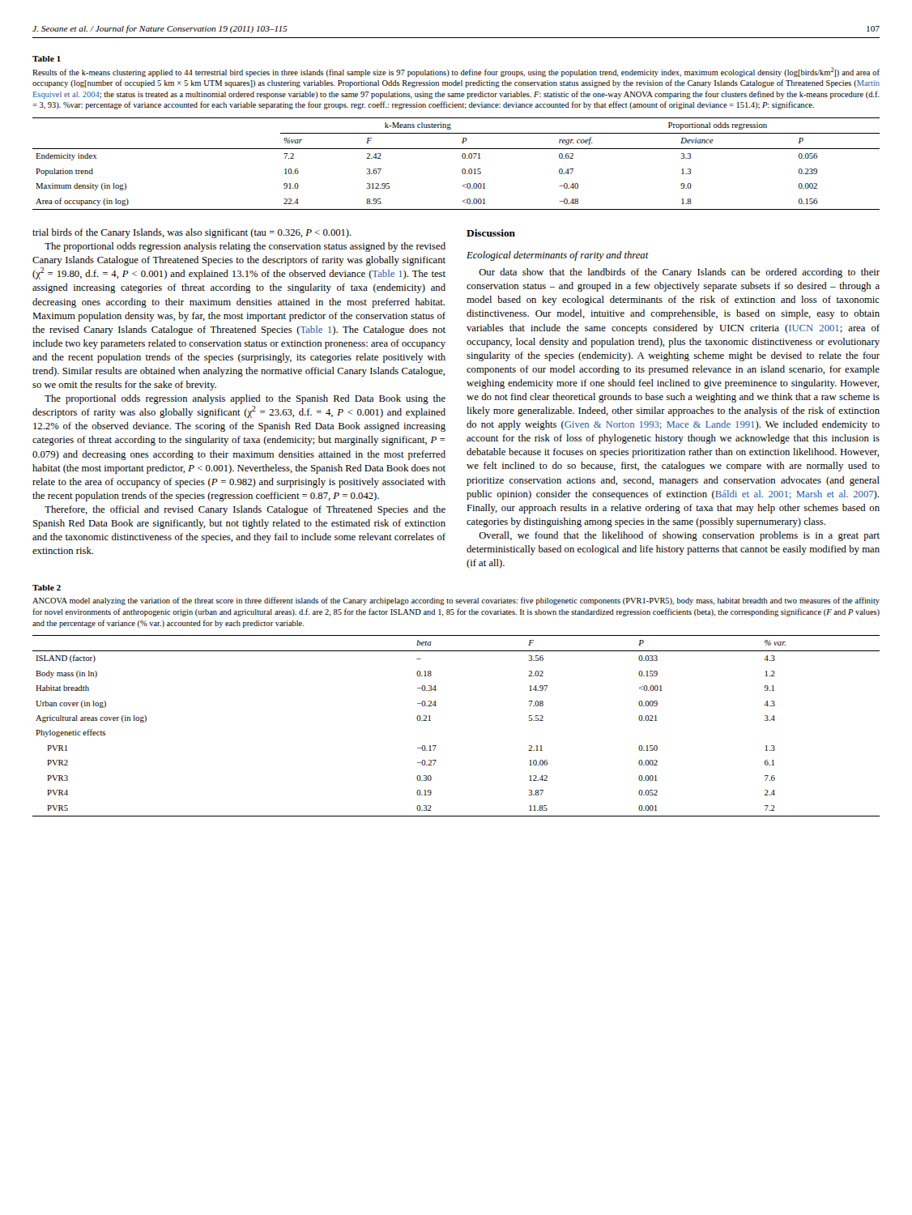J. Seoane et al. / Journal for Nature Conservation 19 (2011) 103–115 107
Table 1
Results of the k-means clustering applied to 44 terrestrial bird species in three islands (final sample size is 97 populations) to define four groups, using the population trend, endemicity index, maximum ecological density (log[birds/km2]) and area of occupancy (log[number of occupied 5 km × 5 km UTM squares]) as clustering variables. Proportional Odds Regression model predicting the conservation status assigned by the revision of the Canary Islands Catalogue of Threatened Species (Martín Esquivel et al. 2004; the status is treated as a multinomial ordered response variable) to the same 97 populations, using the same predictor variables. F: statistic of the one-way ANOVA comparing the four clusters defined by the k-means procedure (d.f. = 3, 93). %var: percentage of variance accounted for each variable separating the four groups. regr. coeff.: regression coefficient; deviance: deviance accounted for by that effect (amount of original deviance = 151.4); P: significance.
| | k-Means clustering | Proportional odds regression |
| --- | --- | --- |
| | %var | F | P | regr. coef. | Deviance | P |
| Endemicity index | 7.2 | 2.42 | 0.071 | 0.62 | 3.3 | 0.056 |
| Population trend | 10.6 | 3.67 | 0.015 | 0.47 | 1.3 | 0.239 |
| Maximum density (in log) | 91.0 | 312.95 | <0.001 | −0.40 | 9.0 | 0.002 |
| Area of occupancy (in log) | 22.4 | 8.95 | <0.001 | −0.48 | 1.8 | 0.156 |
trial birds of the Canary Islands, was also significant (tau = 0.326, P < 0.001).
The proportional odds regression analysis relating the conservation status assigned by the revised Canary Islands Catalogue of Threatened Species to the descriptors of rarity was globally significant (χ2 = 19.80, d.f. = 4, P < 0.001) and explained 13.1% of the observed deviance (Table 1). The test assigned increasing categories of threat according to the singularity of taxa (endemicity) and decreasing ones according to their maximum densities attained in the most preferred habitat. Maximum population density was, by far, the most important predictor of the conservation status of the revised Canary Islands Catalogue of Threatened Species (Table 1). The Catalogue does not include two key parameters related to conservation status or extinction proneness: area of occupancy and the recent population trends of the species (surprisingly, its categories relate positively with trend). Similar results are obtained when analyzing the normative official Canary Islands Catalogue, so we omit the results for the sake of brevity.
The proportional odds regression analysis applied to the Spanish Red Data Book using the descriptors of rarity was also globally significant (χ2 = 23.63, d.f. = 4, P < 0.001) and explained 12.2% of the observed deviance. The scoring of the Spanish Red Data Book assigned increasing categories of threat according to the singularity of taxa (endemicity; but marginally significant, P = 0.079) and decreasing ones according to their maximum densities attained in the most preferred habitat (the most important predictor, P < 0.001). Nevertheless, the Spanish Red Data Book does not relate to the area of occupancy of species (P = 0.982) and surprisingly is positively associated with the recent population trends of the species (regression coefficient = 0.87, P = 0.042).
Therefore, the official and revised Canary Islands Catalogue of Threatened Species and the Spanish Red Data Book are significantly, but not tightly related to the estimated risk of extinction and the taxonomic distinctiveness of the species, and they fail to include some relevant correlates of extinction risk.
Discussion
Ecological determinants of rarity and threat
Our data show that the landbirds of the Canary Islands can be ordered according to their conservation status – and grouped in a few objectively separate subsets if so desired – through a model based on key ecological determinants of the risk of extinction and loss of taxonomic distinctiveness. Our model, intuitive and comprehensible, is based on simple, easy to obtain variables that include the same concepts considered by UICN criteria (IUCN 2001; area of occupancy, local density and population trend), plus the taxonomic distinctiveness or evolutionary singularity of the species (endemicity). A weighting scheme might be devised to relate the four components of our model according to its presumed relevance in an island scenario, for example weighing endemicity more if one should feel inclined to give preeminence to singularity. However, we do not find clear theoretical grounds to base such a weighting and we think that a raw scheme is likely more generalizable. Indeed, other similar approaches to the analysis of the risk of extinction do not apply weights (Given & Norton 1993; Mace & Lande 1991). We included endemicity to account for the risk of loss of phylogenetic history though we acknowledge that this inclusion is debatable because it focuses on species prioritization rather than on extinction likelihood. However, we felt inclined to do so because, first, the catalogues we compare with are normally used to prioritize conservation actions and, second, managers and conservation advocates (and general public opinion) consider the consequences of extinction (Báldi et al. 2001; Marsh et al. 2007). Finally, our approach results in a relative ordering of taxa that may help other schemes based on categories by distinguishing among species in the same (possibly supernumerary) class.
Overall, we found that the likelihood of showing conservation problems is in a great part deterministically based on ecological and life history patterns that cannot be easily modified by man (if at all).
Table 2
ANCOVA model analyzing the variation of the threat score in three different islands of the Canary archipelago according to several covariates: five philogenetic components (PVR1-PVR5), body mass, habitat breadth and two measures of the affinity for novel environments of anthropogenic origin (urban and agricultural areas). d.f. are 2, 85 for the factor ISLAND and 1, 85 for the covariates. It is shown the standardized regression coefficients (beta), the corresponding significance (F and P values) and the percentage of variance (% var.) accounted for by each predictor variable.
| | beta | F | P | % var. |
| --- | --- | --- | --- | --- |
| ISLAND (factor) | – | 3.56 | 0.033 | 4.3 |
| Body mass (in ln) | 0.18 | 2.02 | 0.159 | 1.2 |
| Habitat breadth | −0.34 | 14.97 | <0.001 | 9.1 |
| Urban cover (in log) | −0.24 | 7.08 | 0.009 | 4.3 |
| Agricultural areas cover (in log) | 0.21 | 5.52 | 0.021 | 3.4 |
| Phylogenetic effects | | | | |
| PVR1 | −0.17 | 2.11 | 0.150 | 1.3 |
| PVR2 | −0.27 | 10.06 | 0.002 | 6.1 |
| PVR3 | 0.30 | 12.42 | 0.001 | 7.6 |
| PVR4 | 0.19 | 3.87 | 0.052 | 2.4 |
| PVR5 | 0.32 | 11.85 | 0.001 | 7.2 |